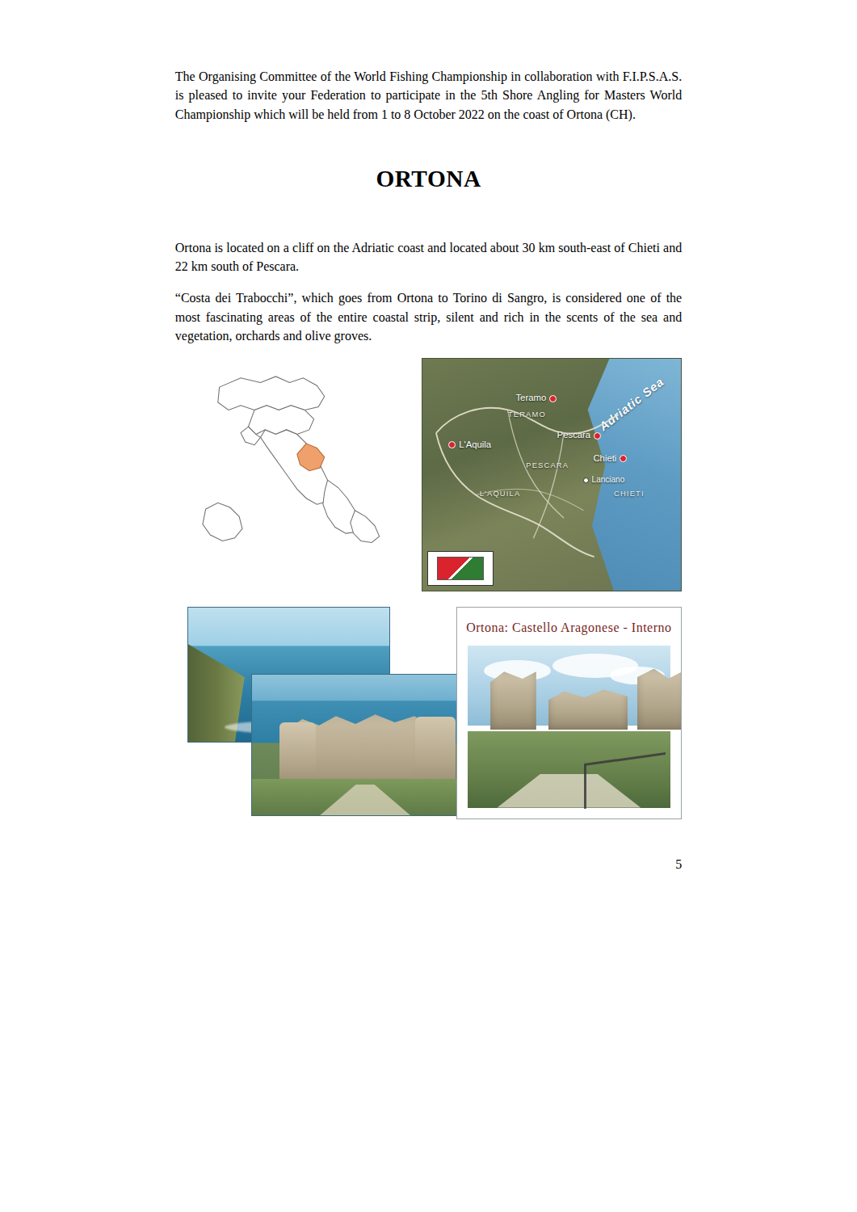The Organising Committee of the World Fishing Championship in collaboration with F.I.P.S.A.S. is pleased to invite your Federation to participate in the 5th Shore Angling for Masters World Championship which will be held from 1 to 8 October 2022 on the coast of Ortona (CH).
ORTONA
Ortona is located on a cliff on the Adriatic coast and located about 30 km south-east of Chieti and 22 km south of Pescara.
“Costa dei Trabocchi”, which goes from Ortona to Torino di Sangro, is considered one of the most fascinating areas of the entire coastal strip, silent and rich in the scents of the sea and vegetation, orchards and olive groves.
Adriatic Sea
Teramo
TERAMO
L'Aquila
L'AQUILA
Pescara
PESCARA
Chieti
CHIETI
Lanciano
Ortona: Castello Aragonese - Interno
5